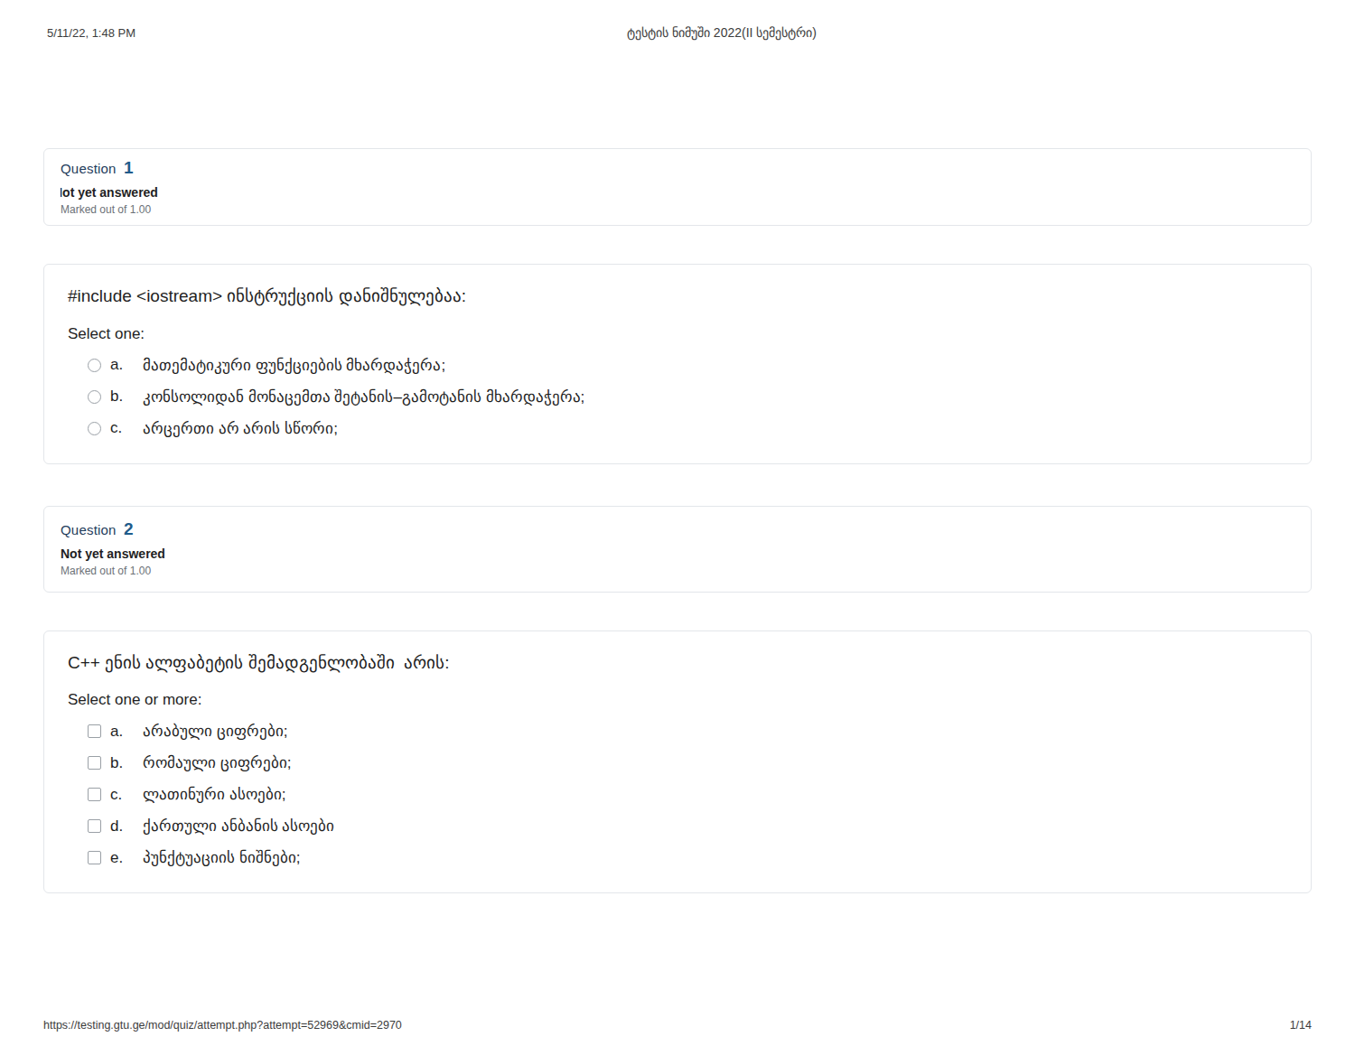5/11/22, 1:48 PM
ტესტის ნიმუში 2022(II სემესტრი)
Question 1
Not yet answered
Marked out of 1.00
#include <iostream> ინსტრუქციის დანიშნულებაა:
Select one:
a. მათემატიკური ფუნქციების მხარდაჭერა;
b. კონსოლიდან მონაცემთა შეტანის–გამოტანის მხარდაჭერა;
c. არცერთი არ არის სწორი;
Question 2
Not yet answered
Marked out of 1.00
C++ ენის ალფაბეტის შემადგენლობაში არის:
Select one or more:
a. არაბული ციფრები;
b. რომაული ციფრები;
c. ლათინური ასოები;
d. ქართული ანბანის ასოები
e. პუნქტუაციის ნიშნები;
https://testing.gtu.ge/mod/quiz/attempt.php?attempt=52969&cmid=2970
1/14